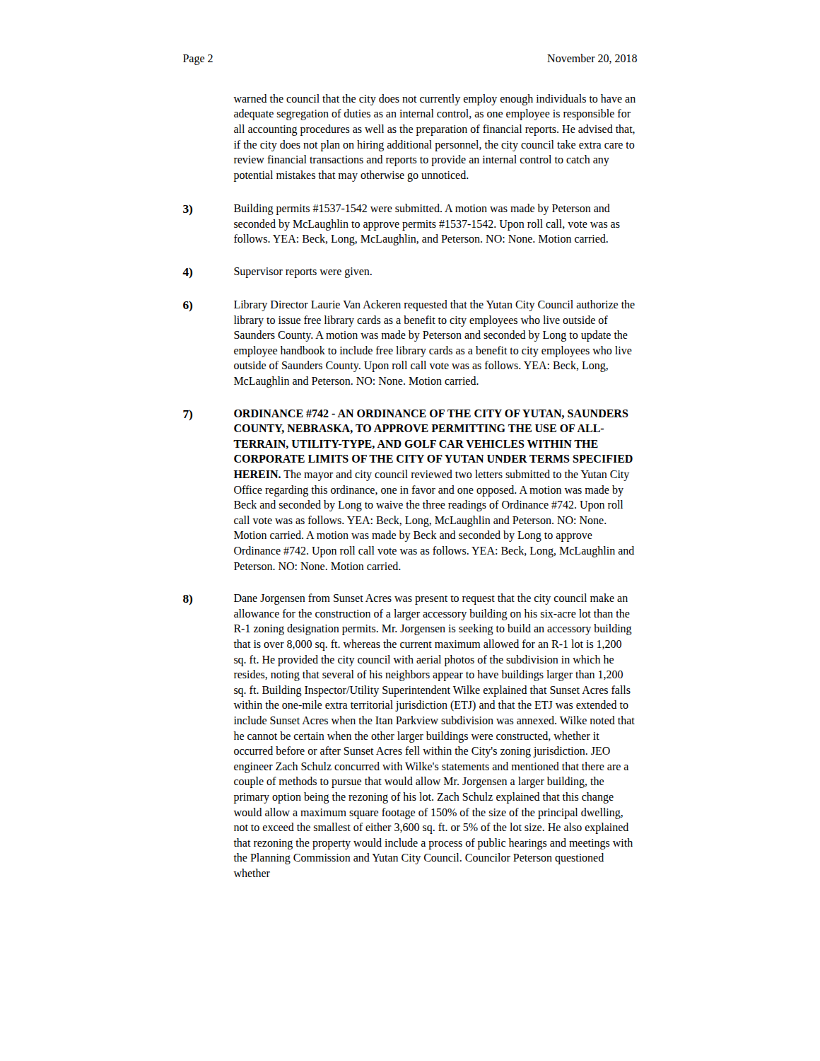Page 2
November 20, 2018
warned the council that the city does not currently employ enough individuals to have an adequate segregation of duties as an internal control, as one employee is responsible for all accounting procedures as well as the preparation of financial reports. He advised that, if the city does not plan on hiring additional personnel, the city council take extra care to review financial transactions and reports to provide an internal control to catch any potential mistakes that may otherwise go unnoticed.
3)
Building permits #1537-1542 were submitted. A motion was made by Peterson and seconded by McLaughlin to approve permits #1537-1542. Upon roll call, vote was as follows. YEA: Beck, Long, McLaughlin, and Peterson. NO: None. Motion carried.
4)
Supervisor reports were given.
6)
Library Director Laurie Van Ackeren requested that the Yutan City Council authorize the library to issue free library cards as a benefit to city employees who live outside of Saunders County. A motion was made by Peterson and seconded by Long to update the employee handbook to include free library cards as a benefit to city employees who live outside of Saunders County. Upon roll call vote was as follows. YEA: Beck, Long, McLaughlin and Peterson. NO: None. Motion carried.
7)
Ordinance #742 - An ordinance of the City of Yutan, Saunders County, Nebraska, to approve permitting the use of all-terrain, utility-type, and golf car vehicles within the corporate limits of the City of Yutan under terms specified herein. The mayor and city council reviewed two letters submitted to the Yutan City Office regarding this ordinance, one in favor and one opposed. A motion was made by Beck and seconded by Long to waive the three readings of Ordinance #742. Upon roll call vote was as follows. YEA: Beck, Long, McLaughlin and Peterson. NO: None. Motion carried. A motion was made by Beck and seconded by Long to approve Ordinance #742. Upon roll call vote was as follows. YEA: Beck, Long, McLaughlin and Peterson. NO: None. Motion carried.
8)
Dane Jorgensen from Sunset Acres was present to request that the city council make an allowance for the construction of a larger accessory building on his six-acre lot than the R-1 zoning designation permits. Mr. Jorgensen is seeking to build an accessory building that is over 8,000 sq. ft. whereas the current maximum allowed for an R-1 lot is 1,200 sq. ft. He provided the city council with aerial photos of the subdivision in which he resides, noting that several of his neighbors appear to have buildings larger than 1,200 sq. ft. Building Inspector/Utility Superintendent Wilke explained that Sunset Acres falls within the one-mile extra territorial jurisdiction (ETJ) and that the ETJ was extended to include Sunset Acres when the Itan Parkview subdivision was annexed. Wilke noted that he cannot be certain when the other larger buildings were constructed, whether it occurred before or after Sunset Acres fell within the City's zoning jurisdiction. JEO engineer Zach Schulz concurred with Wilke's statements and mentioned that there are a couple of methods to pursue that would allow Mr. Jorgensen a larger building, the primary option being the rezoning of his lot. Zach Schulz explained that this change would allow a maximum square footage of 150% of the size of the principal dwelling, not to exceed the smallest of either 3,600 sq. ft. or 5% of the lot size. He also explained that rezoning the property would include a process of public hearings and meetings with the Planning Commission and Yutan City Council. Councilor Peterson questioned whether